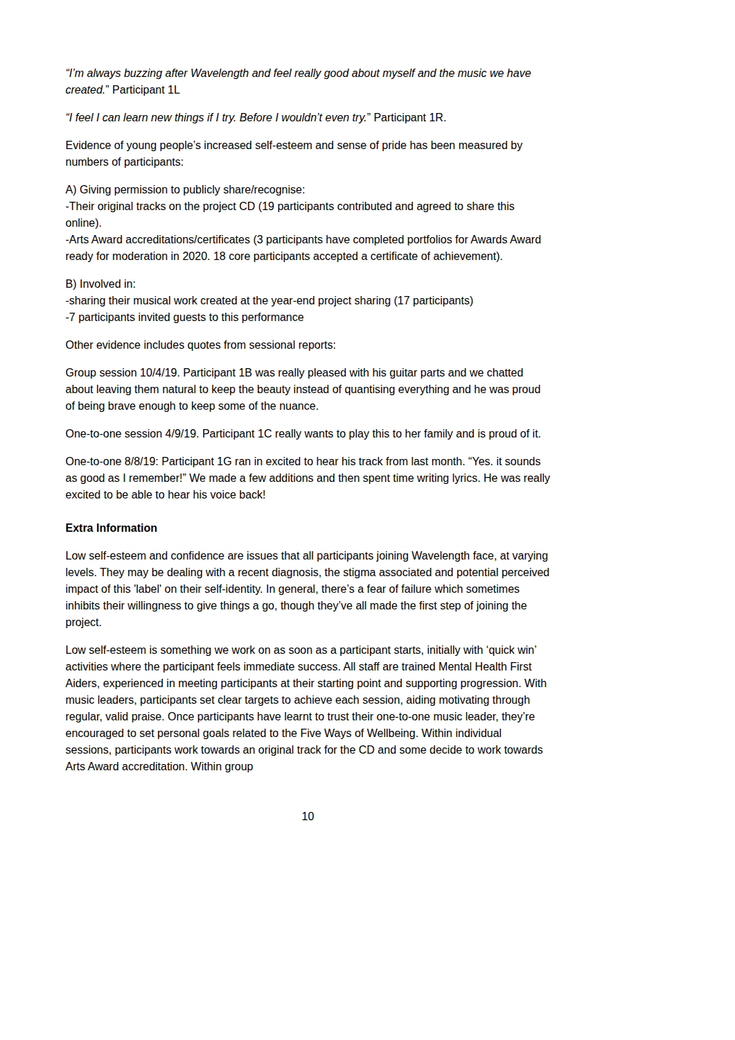“I’m always buzzing after Wavelength and feel really good about myself and the music we have created.” Participant 1L
“I feel I can learn new things if I try. Before I wouldn’t even try.” Participant 1R.
Evidence of young people’s increased self-esteem and sense of pride has been measured by numbers of participants:
A) Giving permission to publicly share/recognise:
-Their original tracks on the project CD (19 participants contributed and agreed to share this online).
-Arts Award accreditations/certificates (3 participants have completed portfolios for Awards Award ready for moderation in 2020. 18 core participants accepted a certificate of achievement).
B) Involved in:
-sharing their musical work created at the year-end project sharing (17 participants)
-7 participants invited guests to this performance
Other evidence includes quotes from sessional reports:
Group session 10/4/19. Participant 1B was really pleased with his guitar parts and we chatted about leaving them natural to keep the beauty instead of quantising everything and he was proud of being brave enough to keep some of the nuance.
One-to-one session 4/9/19. Participant 1C really wants to play this to her family and is proud of it.
One-to-one 8/8/19: Participant 1G ran in excited to hear his track from last month. “Yes. it sounds as good as I remember!” We made a few additions and then spent time writing lyrics. He was really excited to be able to hear his voice back!
Extra Information
Low self-esteem and confidence are issues that all participants joining Wavelength face, at varying levels. They may be dealing with a recent diagnosis, the stigma associated and potential perceived impact of this 'label' on their self-identity. In general, there’s a fear of failure which sometimes inhibits their willingness to give things a go, though they’ve all made the first step of joining the project.
Low self-esteem is something we work on as soon as a participant starts, initially with ‘quick win’ activities where the participant feels immediate success. All staff are trained Mental Health First Aiders, experienced in meeting participants at their starting point and supporting progression. With music leaders, participants set clear targets to achieve each session, aiding motivating through regular, valid praise. Once participants have learnt to trust their one-to-one music leader, they’re encouraged to set personal goals related to the Five Ways of Wellbeing. Within individual sessions, participants work towards an original track for the CD and some decide to work towards Arts Award accreditation. Within group
10